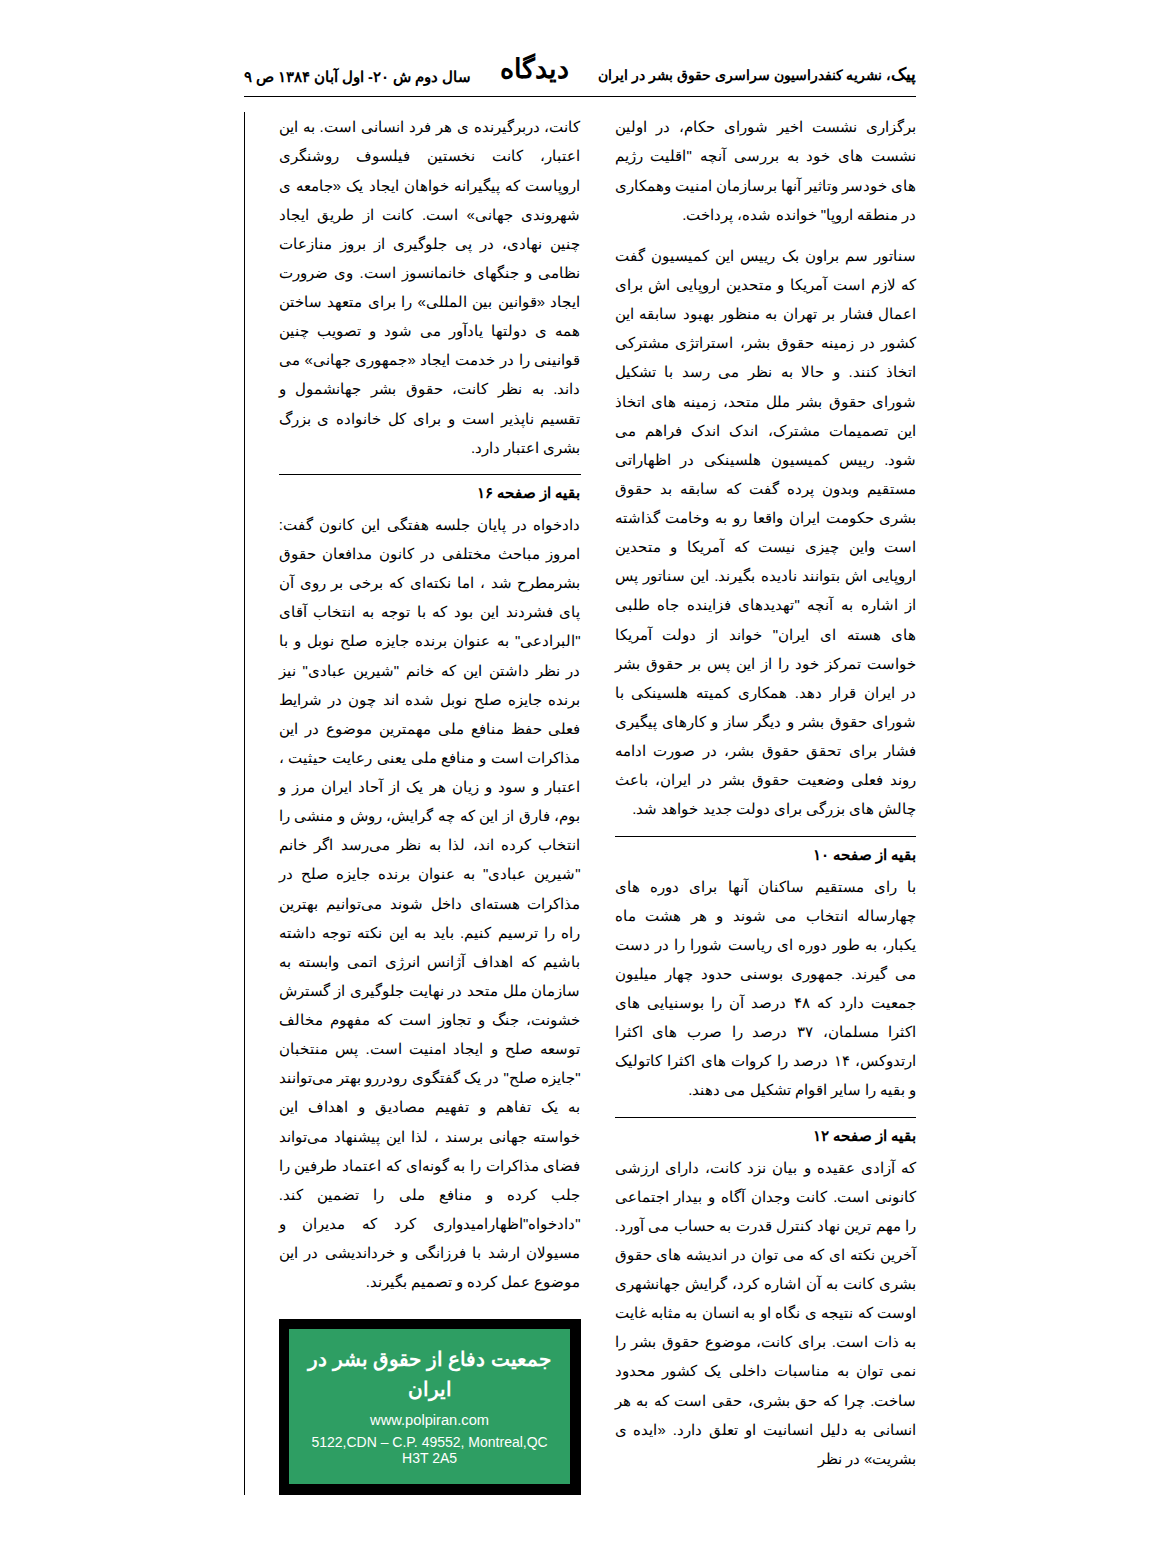پیک، نشریه کنفدراسیون سراسری حقوق بشر در ایران
دیدگاه
سال دوم ش ۲۰- اول آبان ۱۳۸۴ ص ۹
برگزاری نشست اخیر شورای حکام، در اولین نشست های خود به بررسی آنچه "اقلیت رژیم های خودسر وتاثیر آنها برسازمان امنیت وهمکاری در منطقه اروپا" خوانده شده، پرداخت.
سناتور سم براون بک رییس این کمیسیون گفت که لازم است آمریکا و متحدین اروپایی اش برای اعمال فشار بر تهران به منظور بهبود سابقه این کشور در زمینه حقوق بشر، استراتژی مشترکی اتخاذ کنند. و حالا به نظر می رسد با تشکیل شورای حقوق بشر ملل متحد، زمینه های اتخاذ این تصمیمات مشترک، اندک اندک فراهم می شود. رییس کمیسیون هلسینکی در اظهاراتی مستقیم وبدون پرده گفت که سابقه بد حقوق بشری حکومت ایران واقعا رو به وخامت گذاشته است واین چیزی نیست که آمریکا و متحدین اروپایی اش بتوانند نادیده بگیرند. این سناتور پس از اشاره به آنچه "تهدیدهای فزاینده جاه طلبی های هسته ای ایران" خواند از دولت آمریکا خواست تمرکز خود را از این پس بر حقوق بشر در ایران قرار دهد. همکاری کمیته هلسینکی با شورای حقوق بشر و دیگر ساز و کارهای پیگیری فشار برای تحقق حقوق بشر، در صورت ادامه روند فعلی وضعیت حقوق بشر در ایران، باعث چالش های بزرگی برای دولت جدید خواهد شد.
بقیه از صفحه ۱۰
با رای مستقیم ساکنان آنها برای دوره های چهارساله انتخاب می شوند و هر هشت ماه یکبار، به طور دوره ای ریاست شورا را در دست می گیرند. جمهوری بوسنی حدود چهار میلیون جمعیت دارد که ۴۸ درصد آن را بوسنیایی های اکثرا مسلمان، ۳۷ درصد را صرب های اکثرا ارتدوکس، ۱۴ درصد را کروات های اکثرا کاتولیک و بقیه را سایر اقوام تشکیل می دهند.
بقیه از صفحه ۱۲
که آزادی عقیده و بیان نزد کانت، دارای ارزشی کانونی است. کانت وجدان آگاه و بیدار اجتماعی را مهم ترین نهاد کنترل قدرت به حساب می آورد. آخرین نکته ای که می توان در اندیشه های حقوق بشری کانت به آن اشاره کرد، گرایش جهانشهری اوست که نتیجه ی نگاه او به انسان به مثابه غایت به ذات است. برای کانت، موضوع حقوق بشر را نمی توان به مناسبات داخلی یک کشور محدود ساخت. چرا که حق بشری، حقی است که به هر انسانی به دلیل انسانیت او تعلق دارد. «ایده ی بشریت» در نظر
کانت، دربرگیرنده ی هر فرد انسانی است. به این اعتبار، کانت نخستین فیلسوف روشنگری اروپاست که پیگیرانه خواهان ایجاد یک «جامعه ی شهروندی جهانی» است. کانت از طریق ایجاد چنین نهادی، در پی جلوگیری از بروز منازعات نظامی و جنگهای خانمانسوز است. وی ضرورت ایجاد «قوانین بین المللی» را برای متعهد ساختن همه ی دولتها یادآور می شود و تصویب چنین قوانینی را در خدمت ایجاد «جمهوری جهانی» می داند. به نظر کانت، حقوق بشر جهانشمول و تقسیم ناپذیر است و برای کل خانواده ی بزرگ بشری اعتبار دارد.
بقیه از صفحه ۱۶
دادخواه در پایان جلسه هفتگی این کانون گفت: امروز مباحث مختلفی در کانون مدافعان حقوق بشرمطرح شد ، اما نکته‌ای که برخی بر روی آن پای فشردند این بود که با توجه به انتخاب آقای "البرادعی" به عنوان برنده جایزه صلح نوبل و با در نظر داشتن این که خانم "شیرین عبادی" نیز برنده جایزه صلح نوبل شده اند چون در شرایط فعلی حفظ منافع ملی مهمترین موضوع در این مذاکرات است و منافع ملی یعنی رعایت حیثیت ، اعتبار و سود و زیان هر یک از آحاد ایران مرز و بوم، فارق از این که چه گرایش، روش و منشی را انتخاب کرده اند، لذا به نظر می‌رسد اگر خانم "شیرین عبادی" به عنوان برنده جایزه صلح در مذاکرات هسته‌ای داخل شوند می‌توانیم بهترین راه را ترسیم کنیم. باید به این نکته توجه داشته باشیم که اهداف آژانس انرژی اتمی وابسته به سازمان ملل متحد در نهایت جلوگیری از گسترش خشونت، جنگ و تجاوز است که مفهوم مخالف توسعه صلح و ایجاد امنیت است. پس منتخبان "جایزه صلح" در یک گفتگوی رودررو بهتر می‌توانند به یک تفاهم و تفهیم مصادیق و اهداف این خواسته جهانی برسند ، لذا این پیشنهاد می‌تواند فضای مذاکرات را به گونه‌ای که اعتماد طرفین را جلب کرده و منافع ملی را تضمین کند. "دادخواه"اظهارامیدواری کرد که مدیران و مسیولان ارشد با فرزانگی و خردانديشی در این موضوع عمل کرده و تصمیم بگیرند.
جمعیت دفاع از حقوق بشر در ایران
www.polpiran.com
5122,CDN – C.P. 49552, Montreal,QC H3T 2A5